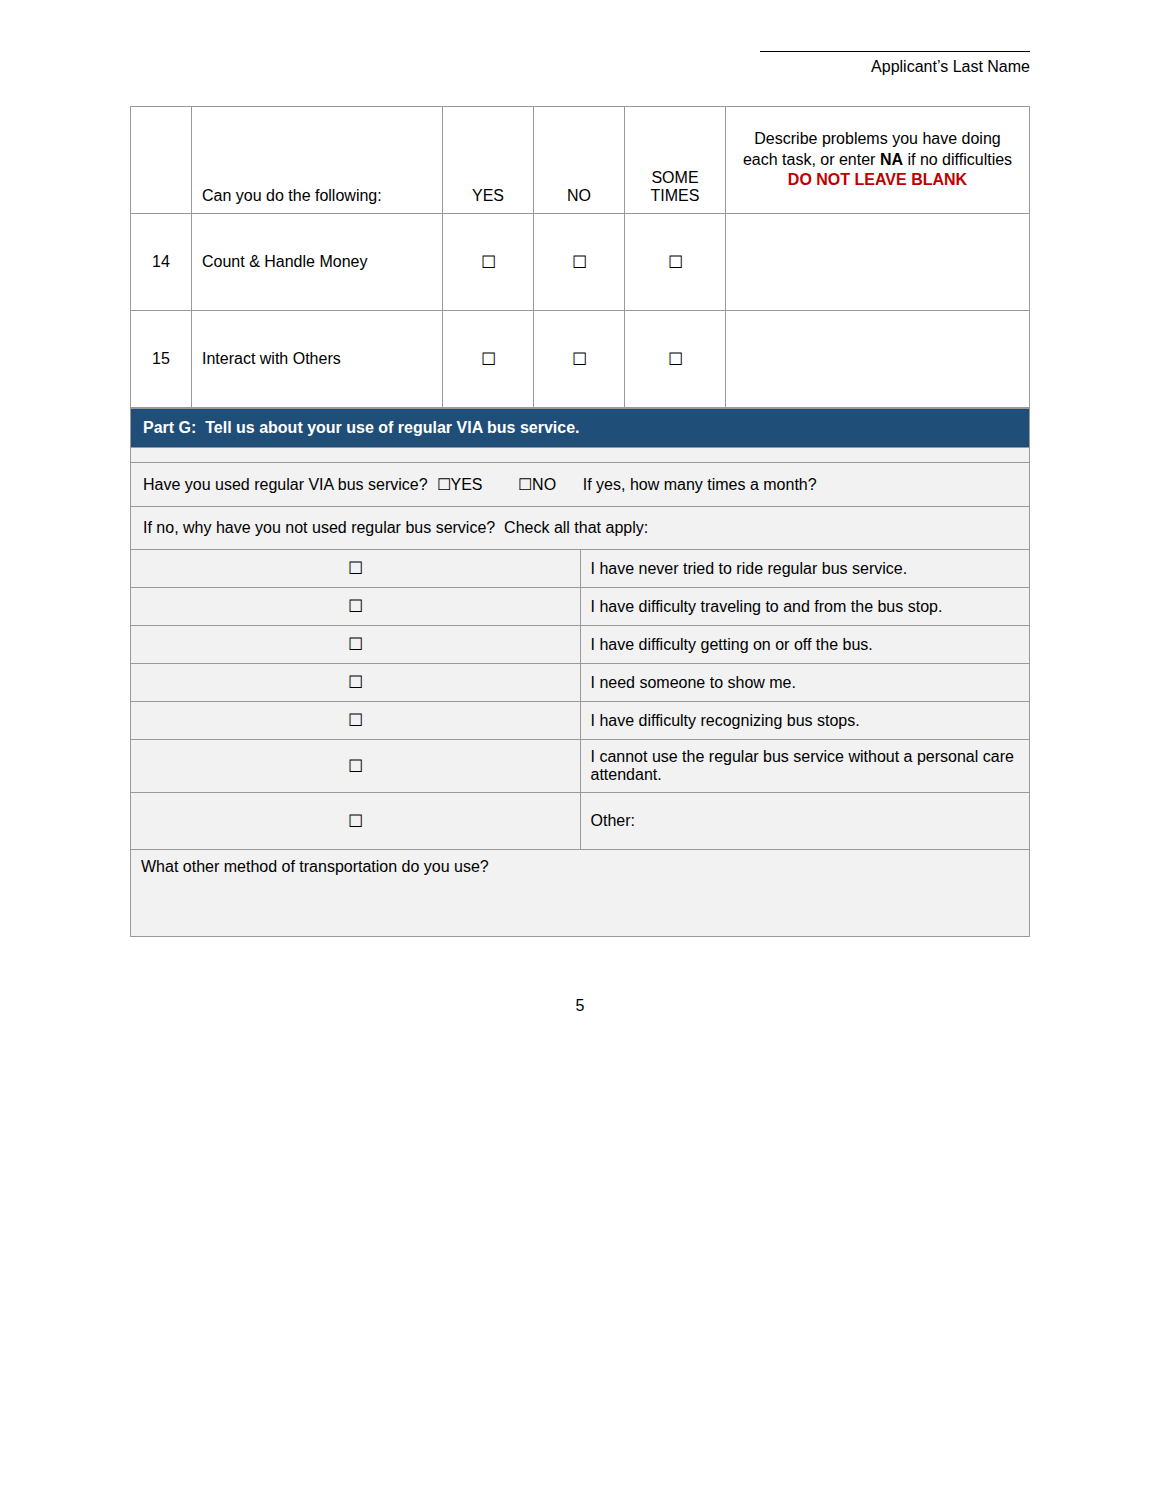Applicant’s Last Name
| | Can you do the following: | YES | NO | SOME TIMES | Describe problems you have doing each task, or enter NA if no difficulties DO NOT LEAVE BLANK |
| --- | --- | --- | --- | --- | --- |
| 14 | Count & Handle Money | ☐ | ☐ | ☐ | |
| 15 | Interact with Others | ☐ | ☐ | ☐ | |
| Part G: Tell us about your use of regular VIA bus service. |
| Have you used regular VIA bus service? ☐ YES ☐ NO If yes, how many times a month? |
| If no, why have you not used regular bus service? Check all that apply: |
| ☐ | I have never tried to ride regular bus service. |
| ☐ | I have difficulty traveling to and from the bus stop. |
| ☐ | I have difficulty getting on or off the bus. |
| ☐ | I need someone to show me. |
| ☐ | I have difficulty recognizing bus stops. |
| ☐ | I cannot use the regular bus service without a personal care attendant. |
| ☐ | Other: |
| What other method of transportation do you use? |
5